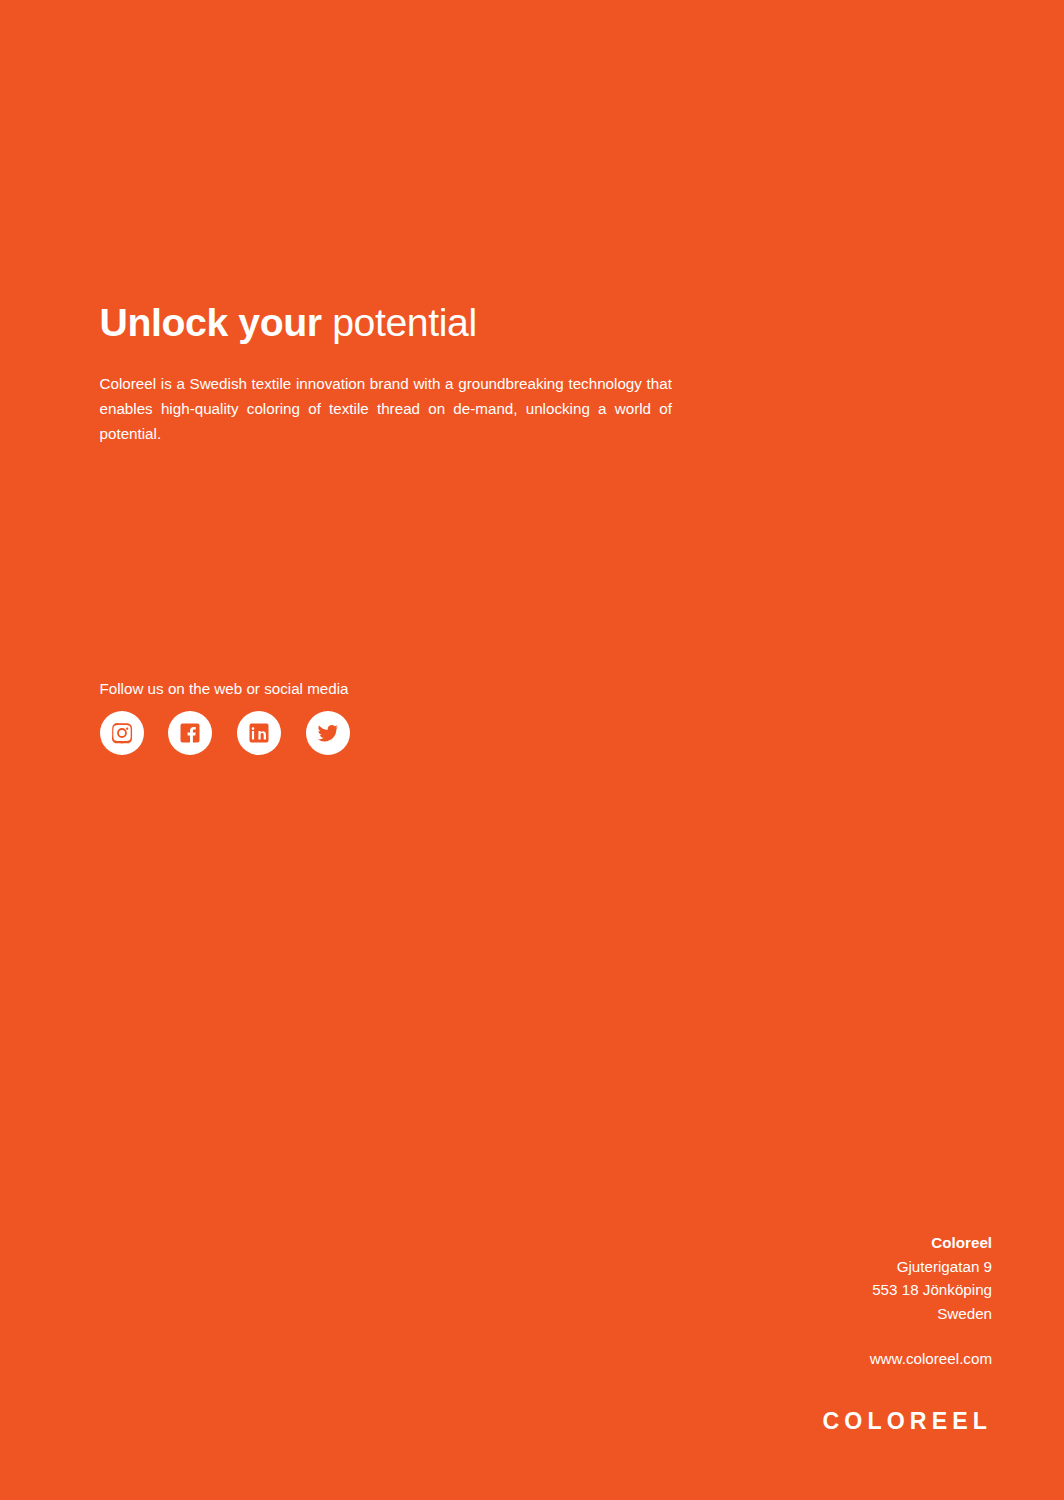Unlock your potential
Coloreel is a Swedish textile innovation brand with a groundbreaking technology that enables high-quality coloring of textile thread on de-mand, unlocking a world of potential.
Follow us on the web or social media
Coloreel
Gjuterigatan 9
553 18 Jönköping
Sweden
www.coloreel.com
COLOREEL